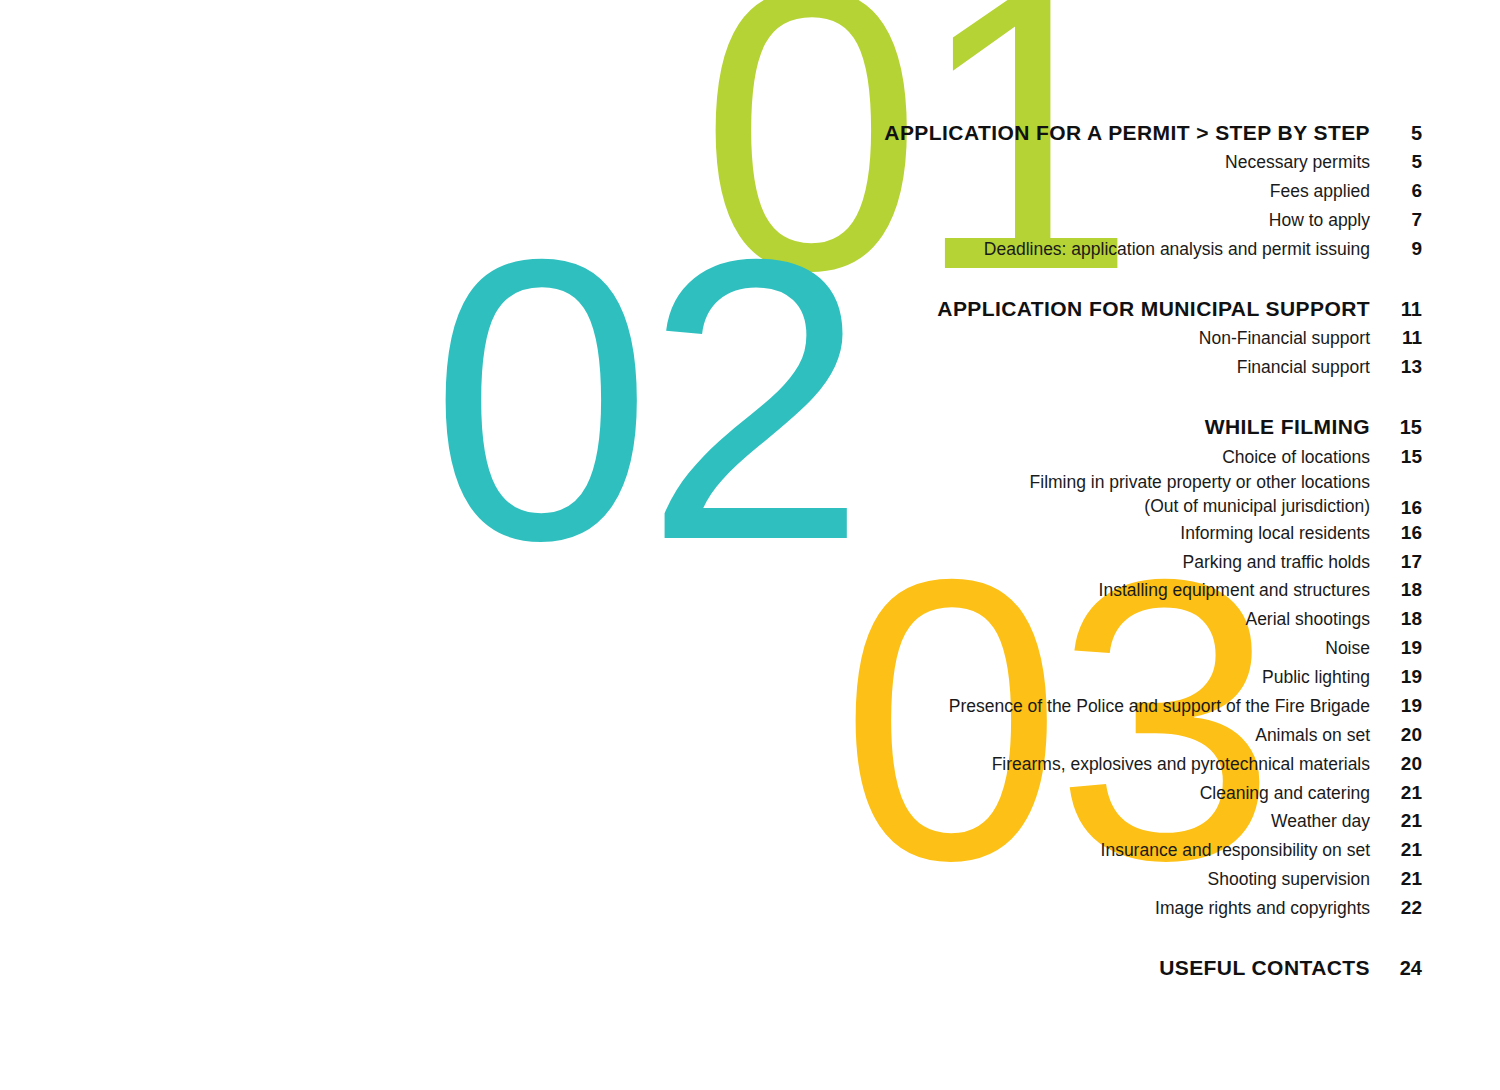01
02
03
Application for a permit > step by step 5
Necessary permits 5
Fees applied 6
How to apply 7
Deadlines: application analysis and permit issuing 9
Application for municipal support 11
Non-Financial support 11
Financial support 13
While filming 15
Choice of locations 15
Filming in private property or other locations
(Out of municipal jurisdiction) 16
Informing local residents 16
Parking and traffic holds 17
Installing equipment and structures 18
Aerial shootings 18
Noise 19
Public lighting 19
Presence of the Police and support of the Fire Brigade 19
Animals on set 20
Firearms, explosives and pyrotechnical materials 20
Cleaning and catering 21
Weather day 21
Insurance and responsibility on set 21
Shooting supervision 21
Image rights and copyrights 22
Useful contacts 24